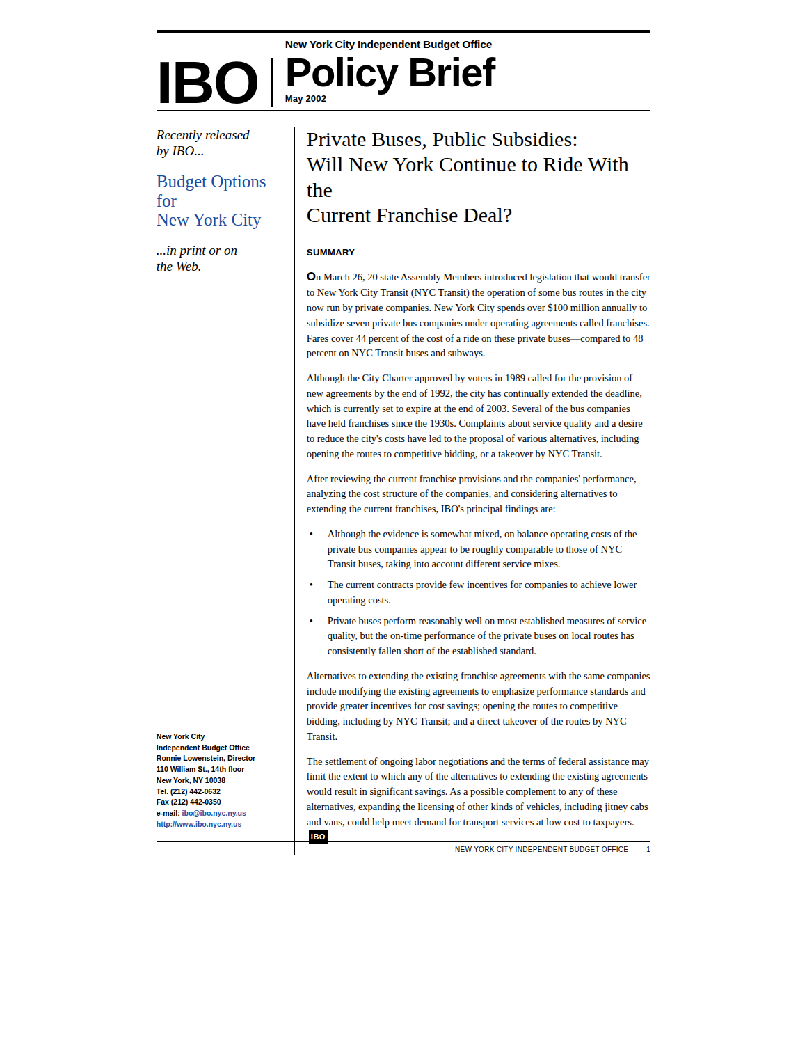IBO
New York City Independent Budget Office
Policy Brief
May 2002
Recently released
by IBO...
Budget Options
for
New York City
...in print or on
the Web.
Private Buses, Public Subsidies:
Will New York Continue to Ride With the
Current Franchise Deal?
SUMMARY
On March 26, 20 state Assembly Members introduced legislation that would transfer to New York City Transit (NYC Transit) the operation of some bus routes in the city now run by private companies. New York City spends over $100 million annually to subsidize seven private bus companies under operating agreements called franchises. Fares cover 44 percent of the cost of a ride on these private buses—compared to 48 percent on NYC Transit buses and subways.
Although the City Charter approved by voters in 1989 called for the provision of new agreements by the end of 1992, the city has continually extended the deadline, which is currently set to expire at the end of 2003. Several of the bus companies have held franchises since the 1930s. Complaints about service quality and a desire to reduce the city's costs have led to the proposal of various alternatives, including opening the routes to competitive bidding, or a takeover by NYC Transit.
After reviewing the current franchise provisions and the companies' performance, analyzing the cost structure of the companies, and considering alternatives to extending the current franchises, IBO's principal findings are:
Although the evidence is somewhat mixed, on balance operating costs of the private bus companies appear to be roughly comparable to those of NYC Transit buses, taking into account different service mixes.
The current contracts provide few incentives for companies to achieve lower operating costs.
Private buses perform reasonably well on most established measures of service quality, but the on-time performance of the private buses on local routes has consistently fallen short of the established standard.
Alternatives to extending the existing franchise agreements with the same companies include modifying the existing agreements to emphasize performance standards and provide greater incentives for cost savings; opening the routes to competitive bidding, including by NYC Transit; and a direct takeover of the routes by NYC Transit.
The settlement of ongoing labor negotiations and the terms of federal assistance may limit the extent to which any of the alternatives to extending the existing agreements would result in significant savings. As a possible complement to any of these alternatives, expanding the licensing of other kinds of vehicles, including jitney cabs and vans, could help meet demand for transport services at low cost to taxpayers. IBO
New York City
Independent Budget Office
Ronnie Lowenstein, Director
110 William St., 14th floor
New York, NY 10038
Tel. (212) 442-0632
Fax (212) 442-0350
e-mail: ibo@ibo.nyc.ny.us
http://www.ibo.nyc.ny.us
NEW YORK CITY INDEPENDENT BUDGET OFFICE1